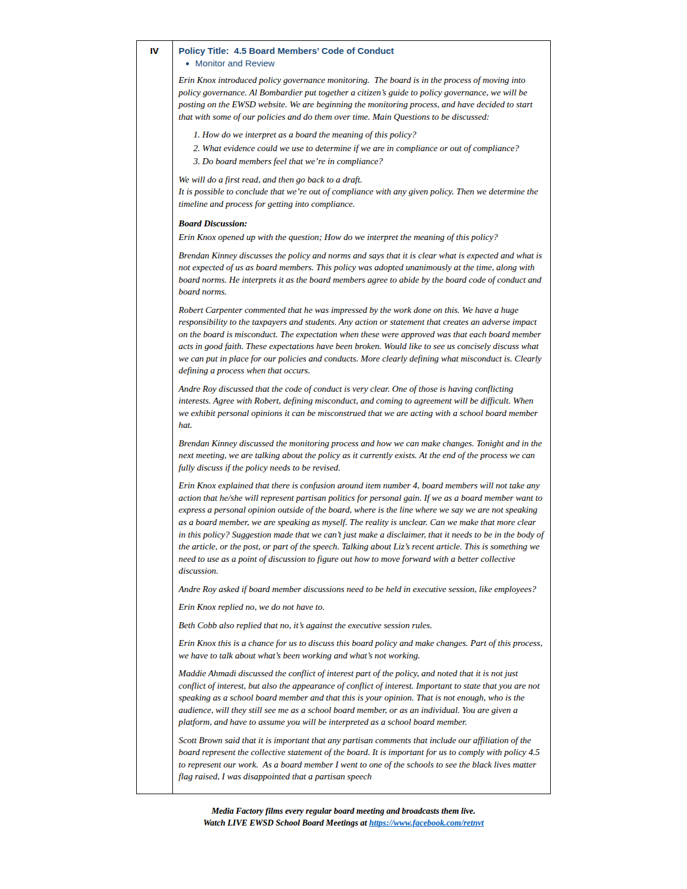| IV | Policy Title: 4.5 Board Members’ Code of Conduct Monitor and Review Erin Knox introduced policy governance monitoring. The board is in the process of moving into policy governance. Al Bombardier put together a citizen’s guide to policy governance, we will be posting on the EWSD website. We are beginning the monitoring process, and have decided to start that with some of our policies and do them over time. Main Questions to be discussed: How do we interpret as a board the meaning of this policy? What evidence could we use to determine if we are in compliance or out of compliance? Do board members feel that we’re in compliance? We will do a first read, and then go back to a draft. It is possible to conclude that we’re out of compliance with any given policy. Then we determine the timeline and process for getting into compliance. Board Discussion: Erin Knox opened up with the question; How do we interpret the meaning of this policy? Brendan Kinney discusses the policy and norms and says that it is clear what is expected and what is not expected of us as board members. This policy was adopted unanimously at the time, along with board norms. He interprets it as the board members agree to abide by the board code of conduct and board norms. Robert Carpenter commented that he was impressed by the work done on this. We have a huge responsibility to the taxpayers and students. Any action or statement that creates an adverse impact on the board is misconduct. The expectation when these were approved was that each board member acts in good faith. These expectations have been broken. Would like to see us concisely discuss what we can put in place for our policies and conducts. More clearly defining what misconduct is. Clearly defining a process when that occurs. Andre Roy discussed that the code of conduct is very clear. One of those is having conflicting interests. Agree with Robert, defining misconduct, and coming to agreement will be difficult. When we exhibit personal opinions it can be misconstrued that we are acting with a school board member hat. Brendan Kinney discussed the monitoring process and how we can make changes. Tonight and in the next meeting, we are talking about the policy as it currently exists. At the end of the process we can fully discuss if the policy needs to be revised. Erin Knox explained that there is confusion around item number 4, board members will not take any action that he/she will represent partisan politics for personal gain. If we as a board member want to express a personal opinion outside of the board, where is the line where we say we are not speaking as a board member, we are speaking as myself. The reality is unclear. Can we make that more clear in this policy? Suggestion made that we can’t just make a disclaimer, that it needs to be in the body of the article, or the post, or part of the speech. Talking about Liz’s recent article. This is something we need to use as a point of discussion to figure out how to move forward with a better collective discussion. Andre Roy asked if board member discussions need to be held in executive session, like employees? Erin Knox replied no, we do not have to. Beth Cobb also replied that no, it’s against the executive session rules. Erin Knox this is a chance for us to discuss this board policy and make changes. Part of this process, we have to talk about what’s been working and what’s not working. Maddie Ahmadi discussed the conflict of interest part of the policy, and noted that it is not just conflict of interest, but also the appearance of conflict of interest. Important to state that you are not speaking as a school board member and that this is your opinion. That is not enough, who is the audience, will they still see me as a school board member, or as an individual. You are given a platform, and have to assume you will be interpreted as a school board member. Scott Brown said that it is important that any partisan comments that include our affiliation of the board represent the collective statement of the board. It is important for us to comply with policy 4.5 to represent our work. As a board member I went to one of the schools to see the black lives matter flag raised, I was disappointed that a partisan speech |
Media Factory films every regular board meeting and broadcasts them live.
Watch LIVE EWSD School Board Meetings at https://www.facebook.com/retnvt